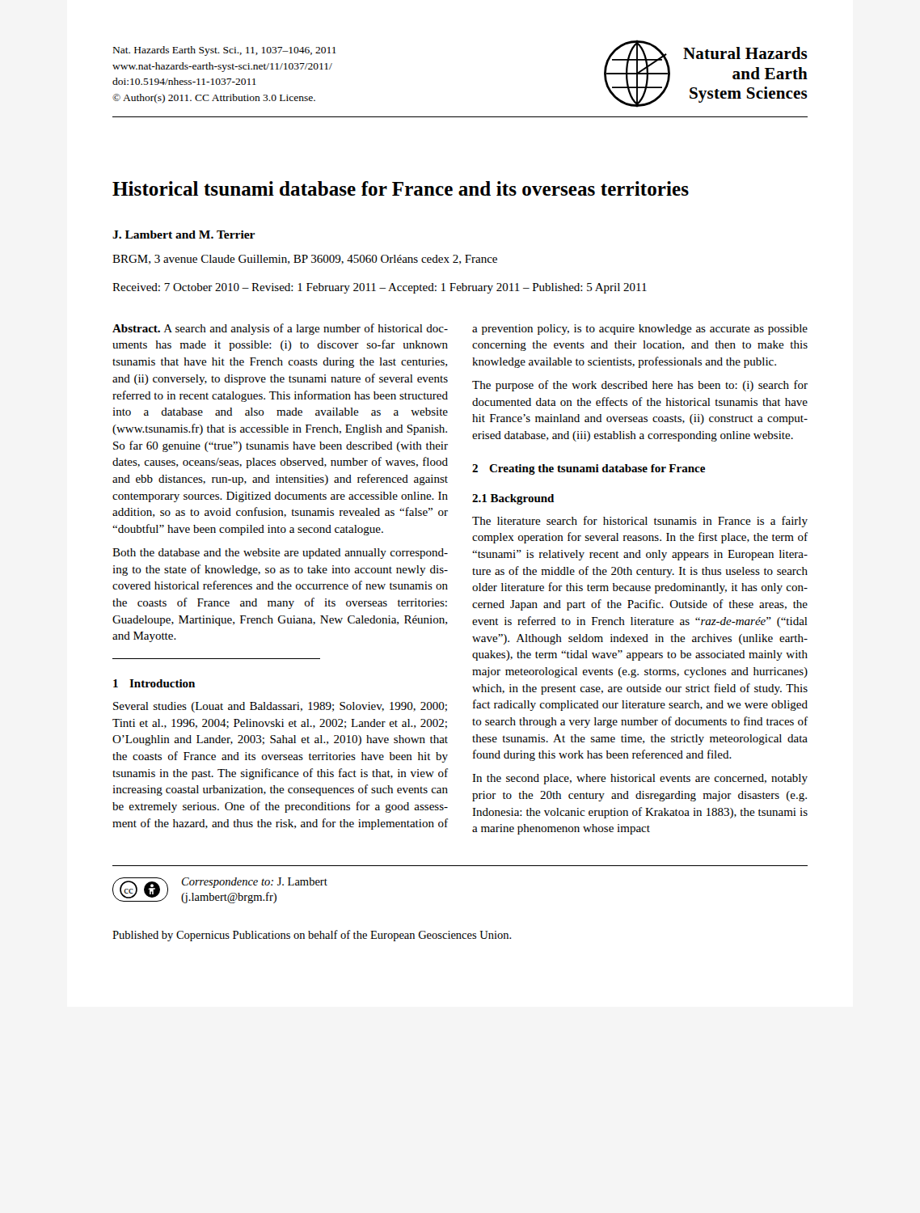Nat. Hazards Earth Syst. Sci., 11, 1037–1046, 2011
www.nat-hazards-earth-syst-sci.net/11/1037/2011/
doi:10.5194/nhess-11-1037-2011
© Author(s) 2011. CC Attribution 3.0 License.
Natural Hazards
and Earth
System Sciences
Historical tsunami database for France and its overseas territories
J. Lambert and M. Terrier
BRGM, 3 avenue Claude Guillemin, BP 36009, 45060 Orléans cedex 2, France
Received: 7 October 2010 – Revised: 1 February 2011 – Accepted: 1 February 2011 – Published: 5 April 2011
Abstract. A search and analysis of a large number of historical documents has made it possible: (i) to discover so-far unknown tsunamis that have hit the French coasts during the last centuries, and (ii) conversely, to disprove the tsunami nature of several events referred to in recent catalogues. This information has been structured into a database and also made available as a website (www.tsunamis.fr) that is accessible in French, English and Spanish. So far 60 genuine (“true”) tsunamis have been described (with their dates, causes, oceans/seas, places observed, number of waves, flood and ebb distances, run-up, and intensities) and referenced against contemporary sources. Digitized documents are accessible online. In addition, so as to avoid confusion, tsunamis revealed as “false” or “doubtful” have been compiled into a second catalogue.
Both the database and the website are updated annually corresponding to the state of knowledge, so as to take into account newly discovered historical references and the occurrence of new tsunamis on the coasts of France and many of its overseas territories: Guadeloupe, Martinique, French Guiana, New Caledonia, Réunion, and Mayotte.
1 Introduction
Several studies (Louat and Baldassari, 1989; Soloviev, 1990, 2000; Tinti et al., 1996, 2004; Pelinovski et al., 2002; Lander et al., 2002; O’Loughlin and Lander, 2003; Sahal et al., 2010) have shown that the coasts of France and its overseas territories have been hit by tsunamis in the past. The significance of this fact is that, in view of increasing coastal urbanization, the consequences of such events can be extremely serious. One of the preconditions for a good assessment of the hazard, and thus the risk, and for the implementation of a prevention policy, is to acquire knowledge as accurate as possible concerning the events and their location, and then to make this knowledge available to scientists, professionals and the public.
The purpose of the work described here has been to: (i) search for documented data on the effects of the historical tsunamis that have hit France’s mainland and overseas coasts, (ii) construct a computerised database, and (iii) establish a corresponding online website.
2 Creating the tsunami database for France
2.1 Background
The literature search for historical tsunamis in France is a fairly complex operation for several reasons. In the first place, the term of “tsunami” is relatively recent and only appears in European literature as of the middle of the 20th century. It is thus useless to search older literature for this term because predominantly, it has only concerned Japan and part of the Pacific. Outside of these areas, the event is referred to in French literature as “raz-de-marée” (“tidal wave”). Although seldom indexed in the archives (unlike earthquakes), the term “tidal wave” appears to be associated mainly with major meteorological events (e.g. storms, cyclones and hurricanes) which, in the present case, are outside our strict field of study. This fact radically complicated our literature search, and we were obliged to search through a very large number of documents to find traces of these tsunamis. At the same time, the strictly meteorological data found during this work has been referenced and filed.
In the second place, where historical events are concerned, notably prior to the 20th century and disregarding major disasters (e.g. Indonesia: the volcanic eruption of Krakatoa in 1883), the tsunami is a marine phenomenon whose impact
cc
Correspondence to: J. Lambert
(j.lambert@brgm.fr)
Published by Copernicus Publications on behalf of the European Geosciences Union.